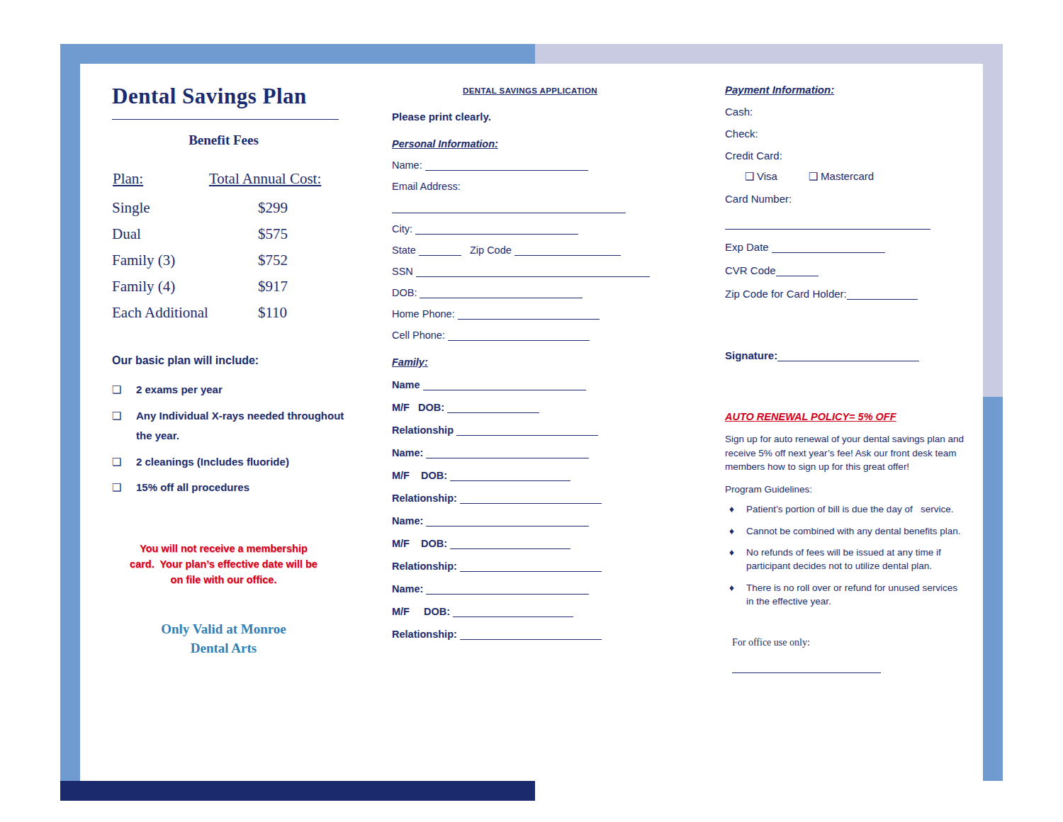Dental Savings Plan
Benefit Fees
| Plan: | Total Annual Cost: |
| --- | --- |
| Single | $299 |
| Dual | $575 |
| Family (3) | $752 |
| Family (4) | $917 |
| Each Additional | $110 |
Our basic plan will include:
2 exams per year
Any Individual X-rays needed throughout the year.
2 cleanings (Includes fluoride)
15% off all procedures
You will not receive a membership
card. Your plan’s effective date will be
on file with our office.
Only Valid at Monroe
Dental Arts
DENTAL SAVINGS APPLICATION
Please print clearly.
Personal Information:
Name:
Email Address:
City:
State Zip Code
SSN
DOB:
Home Phone:
Cell Phone:
Family:
Name
M/F DOB:
Relationship
Name:
M/F DOB:
Relationship:
Name:
M/F DOB:
Relationship:
Name:
M/F DOB:
Relationship:
Payment Information:
Cash:
Check:
Credit Card:
Visa Mastercard
Card Number:
Exp Date
CVR Code
Zip Code for Card Holder:
Signature:
AUTO RENEWAL POLICY= 5% OFF
Sign up for auto renewal of your dental savings plan and receive 5% off next year’s fee! Ask our front desk team members how to sign up for this great offer!
Program Guidelines:
Patient’s portion of bill is due the day of service.
Cannot be combined with any dental benefits plan.
No refunds of fees will be issued at any time if participant decides not to utilize dental plan.
There is no roll over or refund for unused services in the effective year.
For office use only: